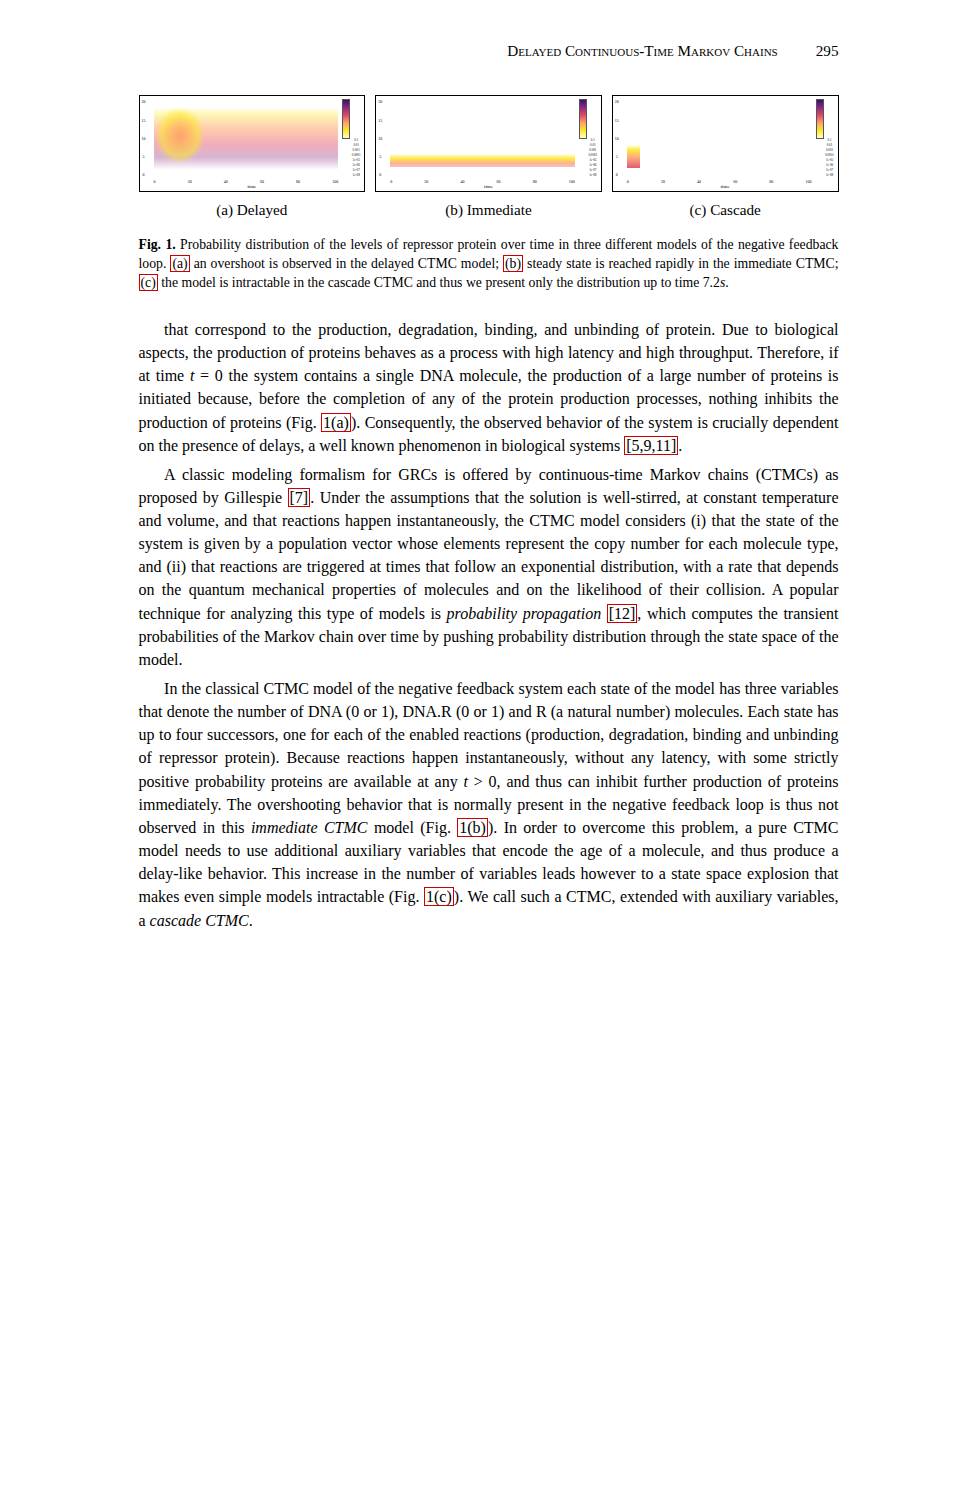Delayed Continuous-Time Markov Chains 295
# of P0 molecules
20151050
0.1 0.01 0.001 0.0001 1e-05 1e-06 1e-07 1e-08
020406080100
time
(a) Delayed
# of P0 molecules
20151050
0.1 0.01 0.001 0.0001 1e-05 1e-06 1e-07 1e-08
020406080100
time
(b) Immediate
# of P0 molecules
20151050
0.1 0.01 0.001 0.0001 1e-05 1e-06 1e-07 1e-08
020406080100
time
(c) Cascade
Fig. 1. Probability distribution of the levels of repressor protein over time in three different models of the negative feedback loop. (a) an overshoot is observed in the delayed CTMC model; (b) steady state is reached rapidly in the immediate CTMC; (c) the model is intractable in the cascade CTMC and thus we present only the distribution up to time 7.2s.
that correspond to the production, degradation, binding, and unbinding of protein. Due to biological aspects, the production of proteins behaves as a process with high latency and high throughput. Therefore, if at time t = 0 the system contains a single DNA molecule, the production of a large number of proteins is initiated because, before the completion of any of the protein production processes, nothing inhibits the production of proteins (Fig. 1(a)). Consequently, the observed behavior of the system is crucially dependent on the presence of delays, a well known phenomenon in biological systems [5,9,11].
A classic modeling formalism for GRCs is offered by continuous-time Markov chains (CTMCs) as proposed by Gillespie [7]. Under the assumptions that the solution is well-stirred, at constant temperature and volume, and that reactions happen instantaneously, the CTMC model considers (i) that the state of the system is given by a population vector whose elements represent the copy number for each molecule type, and (ii) that reactions are triggered at times that follow an exponential distribution, with a rate that depends on the quantum mechanical properties of molecules and on the likelihood of their collision. A popular technique for analyzing this type of models is probability propagation [12], which computes the transient probabilities of the Markov chain over time by pushing probability distribution through the state space of the model.
In the classical CTMC model of the negative feedback system each state of the model has three variables that denote the number of DNA (0 or 1), DNA.R (0 or 1) and R (a natural number) molecules. Each state has up to four successors, one for each of the enabled reactions (production, degradation, binding and unbinding of repressor protein). Because reactions happen instantaneously, without any latency, with some strictly positive probability proteins are available at any t > 0, and thus can inhibit further production of proteins immediately. The overshooting behavior that is normally present in the negative feedback loop is thus not observed in this immediate CTMC model (Fig. 1(b)). In order to overcome this problem, a pure CTMC model needs to use additional auxiliary variables that encode the age of a molecule, and thus produce a delay-like behavior. This increase in the number of variables leads however to a state space explosion that makes even simple models intractable (Fig. 1(c)). We call such a CTMC, extended with auxiliary variables, a cascade CTMC.